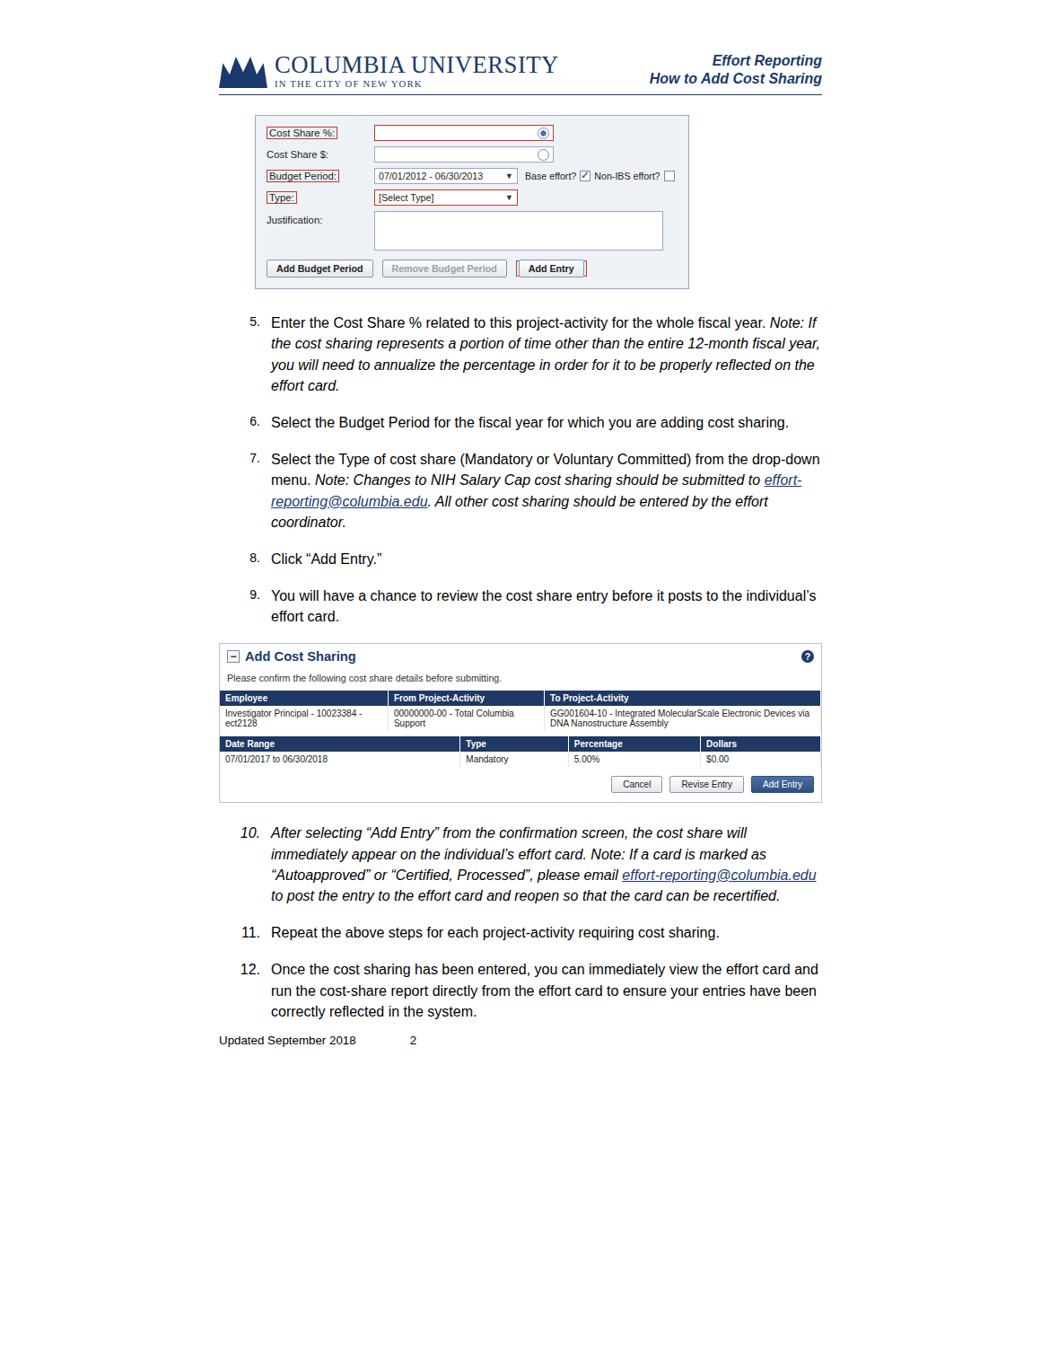COLUMBIA UNIVERSITY
IN THE CITY OF NEW YORK
Effort Reporting
How to Add Cost Sharing
Cost Share %:
Cost Share $:
Budget Period:
07/01/2012 - 06/30/2013▼
Base effort? Non-IBS effort?
Type:
[Select Type]▼
Justification:
Add Budget Period Remove Budget Period Add Entry
5.
Enter the Cost Share % related to this project-activity for the whole fiscal year. Note: If the cost sharing represents a portion of time other than the entire 12-month fiscal year, you will need to annualize the percentage in order for it to be properly reflected on the effort card.
6.
Select the Budget Period for the fiscal year for which you are adding cost sharing.
7.
Select the Type of cost share (Mandatory or Voluntary Committed) from the drop-down menu. Note: Changes to NIH Salary Cap cost sharing should be submitted to effort-reporting@columbia.edu. All other cost sharing should be entered by the effort coordinator.
8.
Click “Add Entry.”
9.
You will have a chance to review the cost share entry before it posts to the individual’s effort card.
−Add Cost Sharing
?
Please confirm the following cost share details before submitting.
| Employee | From Project-Activity | To Project-Activity |
| --- | --- | --- |
| Investigator Principal - 10023384 - ect2128 | 00000000-00 - Total Columbia Support | GG001604-10 - Integrated MolecularScale Electronic Devices via DNA Nanostructure Assembly |
| Date Range | Type | Percentage | Dollars |
| --- | --- | --- | --- |
| 07/01/2017 to 06/30/2018 | Mandatory | 5.00% | $0.00 |
Cancel Revise Entry Add Entry
10.
After selecting “Add Entry” from the confirmation screen, the cost share will immediately appear on the individual’s effort card. Note: If a card is marked as “Autoapproved” or “Certified, Processed”, please email effort-reporting@columbia.edu to post the entry to the effort card and reopen so that the card can be recertified.
11.
Repeat the above steps for each project-activity requiring cost sharing.
12.
Once the cost sharing has been entered, you can immediately view the effort card and run the cost-share report directly from the effort card to ensure your entries have been correctly reflected in the system.
Updated September 2018
2